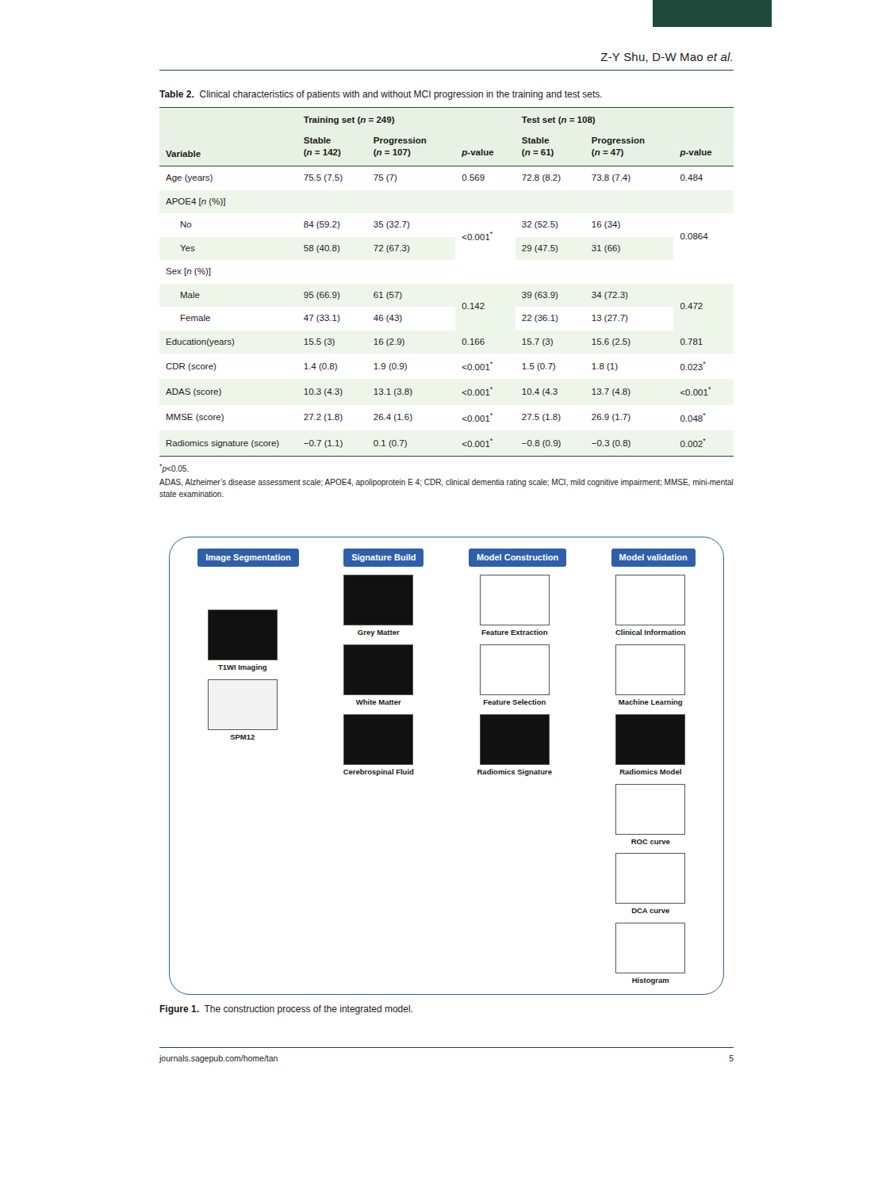Z-Y Shu, D-W Mao et al.
Table 2. Clinical characteristics of patients with and without MCI progression in the training and test sets.
| Variable | Training set ( n = 249) | Test set ( n = 108) |
| --- | --- | --- |
| Stable ( n = 142) | Progression ( n = 107) | p -value | Stable ( n = 61) | Progression ( n = 47) | p -value |
| Age (years) | 75.5 (7.5) | 75 (7) | 0.569 | 72.8 (8.2) | 73.8 (7.4) | 0.484 |
| APOE4 [ n (%)] | | | | | | |
| No | 84 (59.2) | 35 (32.7) | <0.001 * | 32 (52.5) | 16 (34) | 0.0864 |
| Yes | 58 (40.8) | 72 (67.3) | 29 (47.5) | 31 (66) |
| Sex [ n (%)] | | | | | | |
| Male | 95 (66.9) | 61 (57) | 0.142 | 39 (63.9) | 34 (72.3) | 0.472 |
| Female | 47 (33.1) | 46 (43) | 22 (36.1) | 13 (27.7) |
| Education(years) | 15.5 (3) | 16 (2.9) | 0.166 | 15.7 (3) | 15.6 (2.5) | 0.781 |
| CDR (score) | 1.4 (0.8) | 1.9 (0.9) | <0.001 * | 1.5 (0.7) | 1.8 (1) | 0.023 * |
| ADAS (score) | 10.3 (4.3) | 13.1 (3.8) | <0.001 * | 10.4 (4.3 | 13.7 (4.8) | <0.001 * |
| MMSE (score) | 27.2 (1.8) | 26.4 (1.6) | <0.001 * | 27.5 (1.8) | 26.9 (1.7) | 0.048 * |
| Radiomics signature (score) | −0.7 (1.1) | 0.1 (0.7) | <0.001 * | −0.8 (0.9) | −0.3 (0.8) | 0.002 * |
*p<0.05.
ADAS, Alzheimer’s disease assessment scale; APOE4, apolipoprotein E 4; CDR, clinical dementia rating scale; MCI, mild cognitive impairment; MMSE, mini-mental state examination.
Image Segmentation Signature Build Model Construction Model validation
T1WI Imaging
SPM12
Grey Matter
White Matter
Cerebrospinal Fluid
Feature Extraction
Feature Selection
Radiomics Signature
Clinical Information
Machine Learning
Radiomics Model
ROC curve
DCA curve
Histogram
Figure 1. The construction process of the integrated model.
journals.sagepub.com/home/tan 5